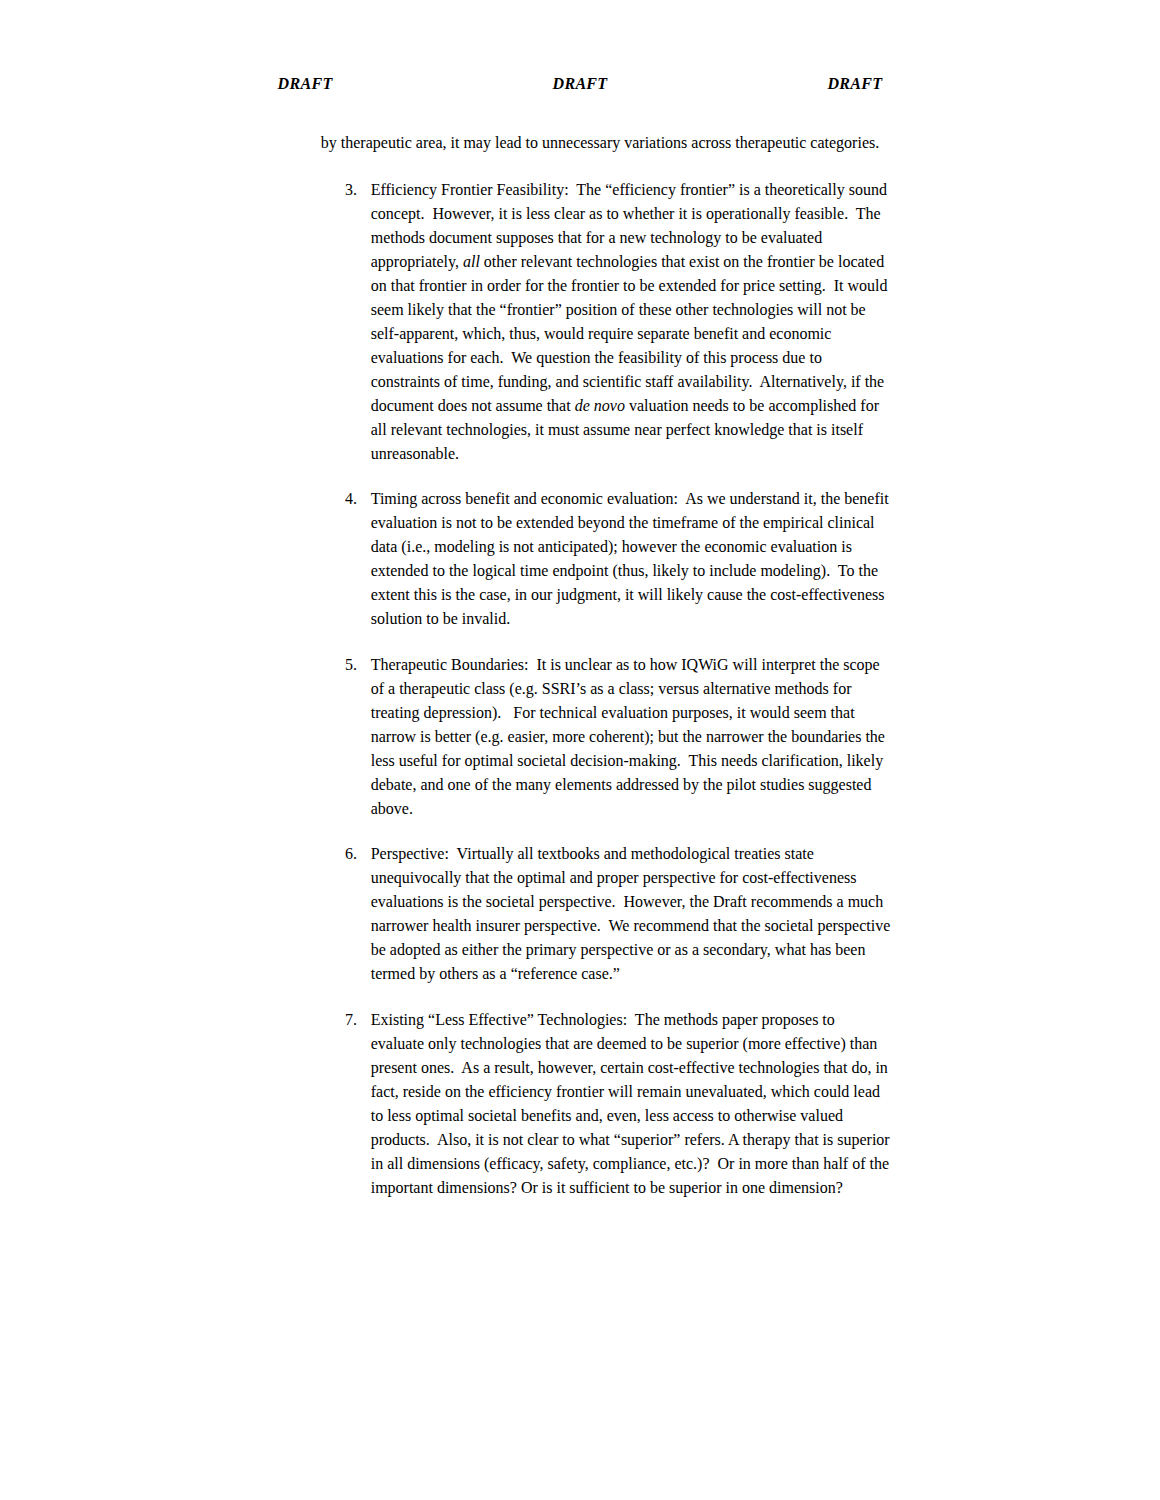DRAFT DRAFT DRAFT
by therapeutic area, it may lead to unnecessary variations across therapeutic categories.
Efficiency Frontier Feasibility: The “efficiency frontier” is a theoretically sound concept. However, it is less clear as to whether it is operationally feasible. The methods document supposes that for a new technology to be evaluated appropriately, all other relevant technologies that exist on the frontier be located on that frontier in order for the frontier to be extended for price setting. It would seem likely that the “frontier” position of these other technologies will not be self-apparent, which, thus, would require separate benefit and economic evaluations for each. We question the feasibility of this process due to constraints of time, funding, and scientific staff availability. Alternatively, if the document does not assume that de novo valuation needs to be accomplished for all relevant technologies, it must assume near perfect knowledge that is itself unreasonable.
Timing across benefit and economic evaluation: As we understand it, the benefit evaluation is not to be extended beyond the timeframe of the empirical clinical data (i.e., modeling is not anticipated); however the economic evaluation is extended to the logical time endpoint (thus, likely to include modeling). To the extent this is the case, in our judgment, it will likely cause the cost-effectiveness solution to be invalid.
Therapeutic Boundaries: It is unclear as to how IQWiG will interpret the scope of a therapeutic class (e.g. SSRI’s as a class; versus alternative methods for treating depression). For technical evaluation purposes, it would seem that narrow is better (e.g. easier, more coherent); but the narrower the boundaries the less useful for optimal societal decision-making. This needs clarification, likely debate, and one of the many elements addressed by the pilot studies suggested above.
Perspective: Virtually all textbooks and methodological treaties state unequivocally that the optimal and proper perspective for cost-effectiveness evaluations is the societal perspective. However, the Draft recommends a much narrower health insurer perspective. We recommend that the societal perspective be adopted as either the primary perspective or as a secondary, what has been termed by others as a “reference case.”
Existing “Less Effective” Technologies: The methods paper proposes to evaluate only technologies that are deemed to be superior (more effective) than present ones. As a result, however, certain cost-effective technologies that do, in fact, reside on the efficiency frontier will remain unevaluated, which could lead to less optimal societal benefits and, even, less access to otherwise valued products. Also, it is not clear to what “superior” refers. A therapy that is superior in all dimensions (efficacy, safety, compliance, etc.)? Or in more than half of the important dimensions? Or is it sufficient to be superior in one dimension?